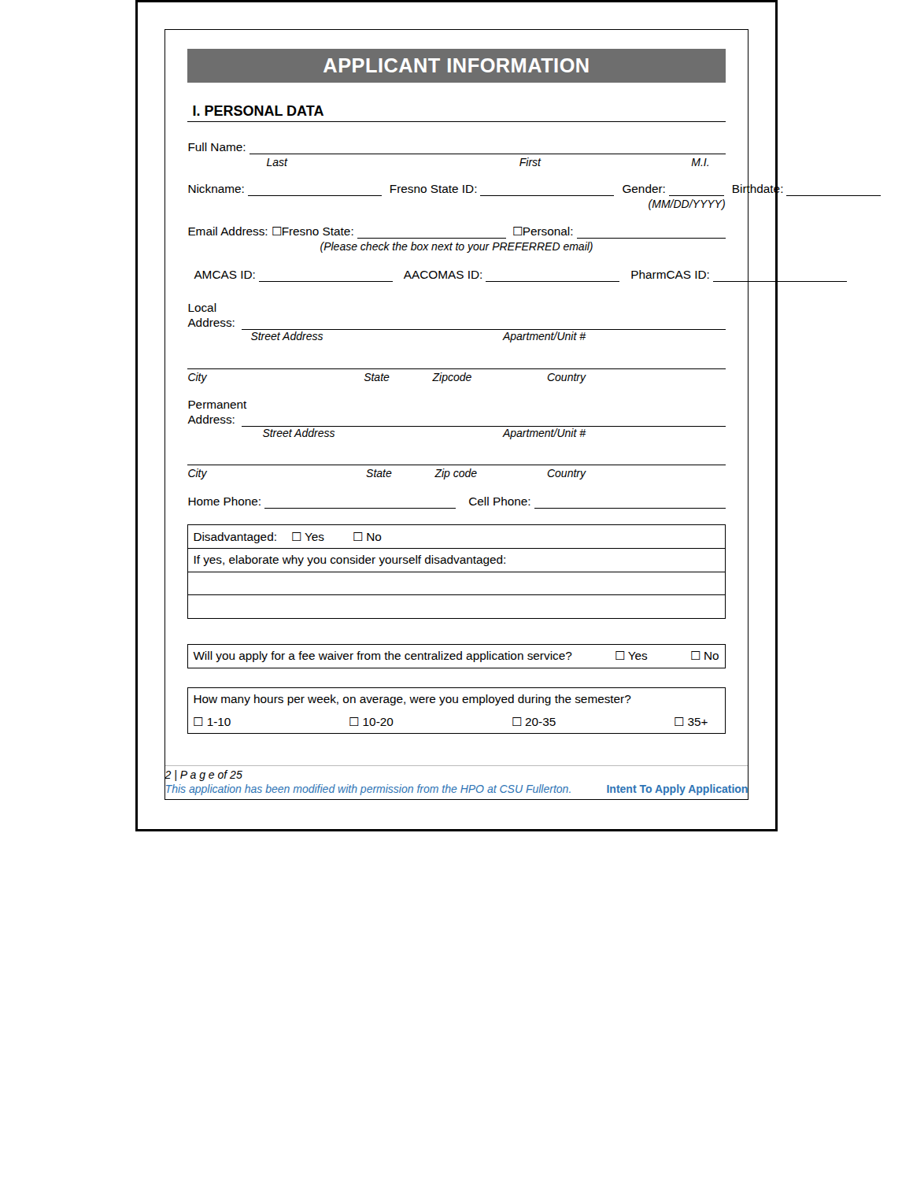APPLICANT INFORMATION
I. PERSONAL DATA
Full Name:
Last First M.I.
Nickname: Fresno State ID: Gender: Birthdate:
(MM/DD/YYYY)
Email Address: ☐Fresno State: ☐Personal:
(Please check the box next to your PREFERRED email)
AMCAS ID: AACOMAS ID: PharmCAS ID:
Local
Address:
Street Address Apartment/Unit #
City State Zipcode Country
Permanent
Address:
Street Address Apartment/Unit #
City State Zip code Country
Home Phone: Cell Phone:
| Disadvantaged: ☐ Yes ☐ No |
| If yes, elaborate why you consider yourself disadvantaged: |
| Will you apply for a fee waiver from the centralized application service? ☐ Yes ☐ No |
| How many hours per week, on average, were you employed during the semester? |
| ☐ 1-10 ☐ 10-20 ☐ 20-35 ☐ 35+ |
2 | P a g e of 25
This application has been modified with permission from the HPO at CSU Fullerton. Intent To Apply Application